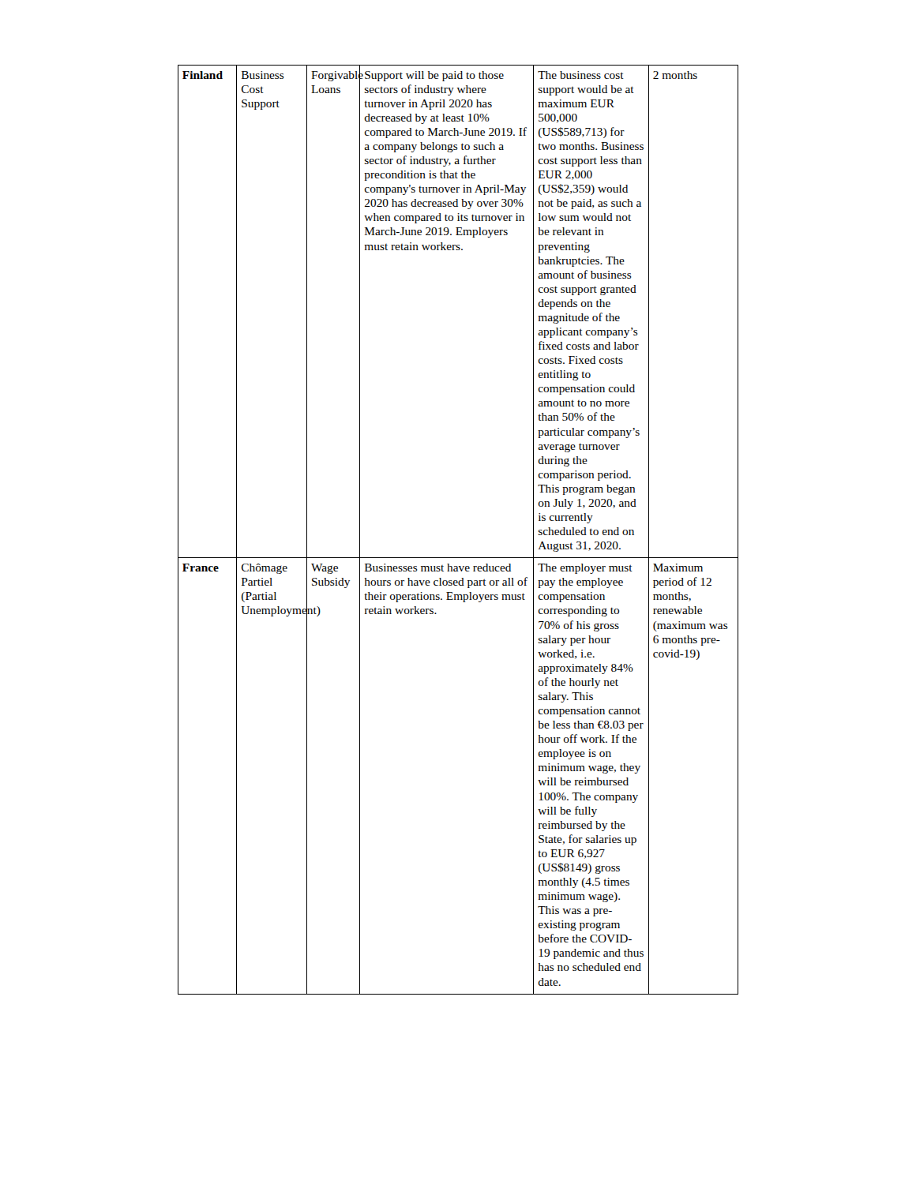| Finland | Business Cost Support | Forgivable Loans | Support will be paid to those sectors of industry where turnover in April 2020 has decreased by at least 10% compared to March-June 2019. If a company belongs to such a sector of industry, a further precondition is that the company's turnover in April-May 2020 has decreased by over 30% when compared to its turnover in March-June 2019. Employers must retain workers. | The business cost support would be at maximum EUR 500,000 (US$589,713) for two months. Business cost support less than EUR 2,000 (US$2,359) would not be paid, as such a low sum would not be relevant in preventing bankruptcies. The amount of business cost support granted depends on the magnitude of the applicant company’s fixed costs and labor costs. Fixed costs entitling to compensation could amount to no more than 50% of the particular company’s average turnover during the comparison period. This program began on July 1, 2020, and is currently scheduled to end on August 31, 2020. | 2 months |
| France | Chômage Partiel (Partial Unemployment) | Wage Subsidy | Businesses must have reduced hours or have closed part or all of their operations. Employers must retain workers. | The employer must pay the employee compensation corresponding to 70% of his gross salary per hour worked, i.e. approximately 84% of the hourly net salary. This compensation cannot be less than €8.03 per hour off work. If the employee is on minimum wage, they will be reimbursed 100%. The company will be fully reimbursed by the State, for salaries up to EUR 6,927 (US$8149) gross monthly (4.5 times minimum wage). This was a pre-existing program before the COVID-19 pandemic and thus has no scheduled end date. | Maximum period of 12 months, renewable (maximum was 6 months pre-covid-19) |